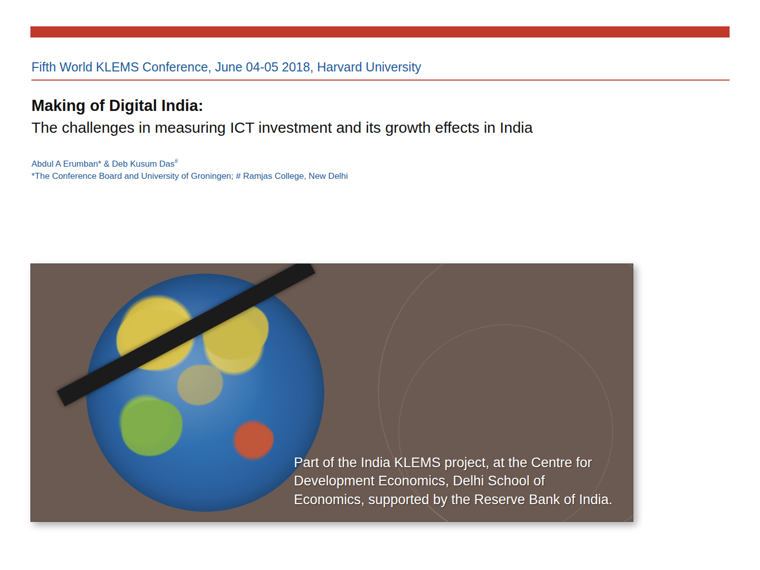Fifth World KLEMS Conference, June 04-05 2018, Harvard University
Making of Digital India:
The challenges in measuring ICT investment and its growth effects in India
Abdul A Erumban* & Deb Kusum Das#
*The Conference Board and University of Groningen; # Ramjas College, New Delhi
Part of the India KLEMS project, at the Centre for Development Economics, Delhi School of Economics, supported by the Reserve Bank of India.